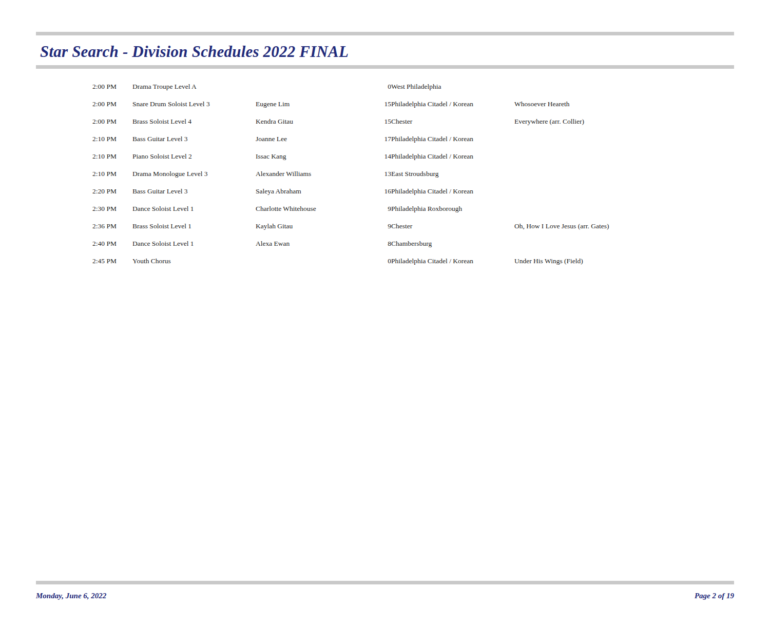Star Search - Division Schedules 2022 FINAL
| 2:00 PM | Drama Troupe Level A | | 0 | West Philadelphia | |
| 2:00 PM | Snare Drum Soloist Level 3 | Eugene Lim | 15 | Philadelphia Citadel / Korean | Whosoever Heareth |
| 2:00 PM | Brass Soloist Level 4 | Kendra Gitau | 15 | Chester | Everywhere (arr. Collier) |
| 2:10 PM | Bass Guitar Level 3 | Joanne Lee | 17 | Philadelphia Citadel / Korean | |
| 2:10 PM | Piano Soloist Level 2 | Issac Kang | 14 | Philadelphia Citadel / Korean | |
| 2:10 PM | Drama Monologue Level 3 | Alexander Williams | 13 | East Stroudsburg | |
| 2:20 PM | Bass Guitar Level 3 | Saleya Abraham | 16 | Philadelphia Citadel / Korean | |
| 2:30 PM | Dance Soloist Level 1 | Charlotte Whitehouse | 9 | Philadelphia Roxborough | |
| 2:36 PM | Brass Soloist Level 1 | Kaylah Gitau | 9 | Chester | Oh, How I Love Jesus (arr. Gates) |
| 2:40 PM | Dance Soloist Level 1 | Alexa Ewan | 8 | Chambersburg | |
| 2:45 PM | Youth Chorus | | 0 | Philadelphia Citadel / Korean | Under His Wings (Field) |
Monday, June 6, 2022
Page 2 of 19